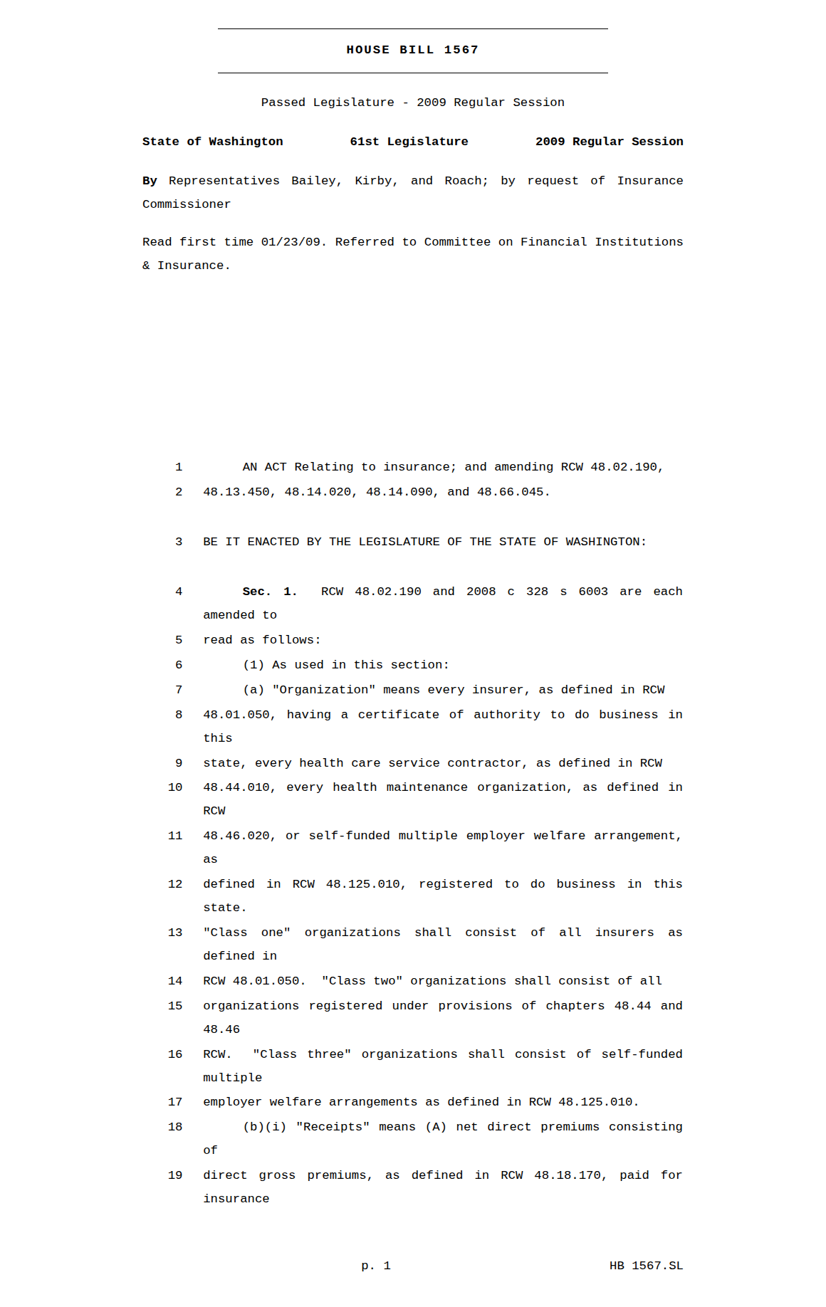HOUSE BILL 1567
Passed Legislature - 2009 Regular Session
State of Washington 61st Legislature 2009 Regular Session
By Representatives Bailey, Kirby, and Roach; by request of Insurance Commissioner
Read first time 01/23/09. Referred to Committee on Financial Institutions & Insurance.
| 1 | AN ACT Relating to insurance; and amending RCW 48.02.190, |
| 2 | 48.13.450, 48.14.020, 48.14.090, and 48.66.045. |
| 3 | BE IT ENACTED BY THE LEGISLATURE OF THE STATE OF WASHINGTON: |
| 4 | Sec. 1. RCW 48.02.190 and 2008 c 328 s 6003 are each amended to |
| 5 | read as follows: |
| 6 | (1) As used in this section: |
| 7 | (a) "Organization" means every insurer, as defined in RCW |
| 8 | 48.01.050, having a certificate of authority to do business in this |
| 9 | state, every health care service contractor, as defined in RCW |
| 10 | 48.44.010, every health maintenance organization, as defined in RCW |
| 11 | 48.46.020, or self-funded multiple employer welfare arrangement, as |
| 12 | defined in RCW 48.125.010, registered to do business in this state. |
| 13 | "Class one" organizations shall consist of all insurers as defined in |
| 14 | RCW 48.01.050. "Class two" organizations shall consist of all |
| 15 | organizations registered under provisions of chapters 48.44 and 48.46 |
| 16 | RCW. "Class three" organizations shall consist of self-funded multiple |
| 17 | employer welfare arrangements as defined in RCW 48.125.010. |
| 18 | (b)(i) "Receipts" means (A) net direct premiums consisting of |
| 19 | direct gross premiums, as defined in RCW 48.18.170, paid for insurance |
p. 1 HB 1567.SL